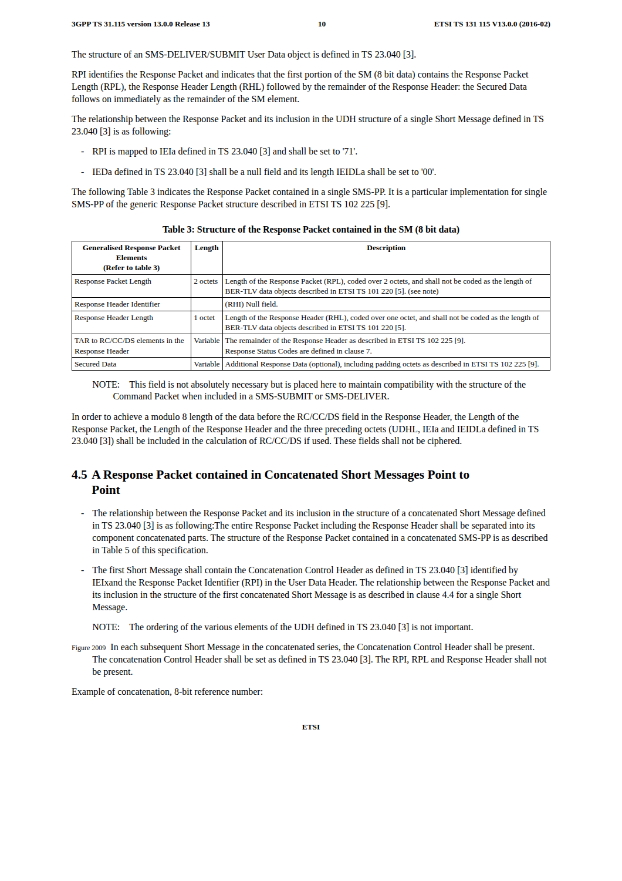3GPP TS 31.115 version 13.0.0 Release 13
10
ETSI TS 131 115 V13.0.0 (2016-02)
The structure of an SMS-DELIVER/SUBMIT User Data object is defined in TS 23.040 [3].
RPI identifies the Response Packet and indicates that the first portion of the SM (8 bit data) contains the Response Packet Length (RPL), the Response Header Length (RHL) followed by the remainder of the Response Header: the Secured Data follows on immediately as the remainder of the SM element.
The relationship between the Response Packet and its inclusion in the UDH structure of a single Short Message defined in TS 23.040 [3] is as following:
RPI is mapped to IEIa defined in TS 23.040 [3] and shall be set to '71'.
IEDa defined in TS 23.040 [3] shall be a null field and its length IEIDLa shall be set to '00'.
The following Table 3 indicates the Response Packet contained in a single SMS-PP. It is a particular implementation for single SMS-PP of the generic Response Packet structure described in ETSI TS 102 225 [9].
Table 3: Structure of the Response Packet contained in the SM (8 bit data)
| Generalised Response Packet Elements (Refer to table 3) | Length | Description |
| --- | --- | --- |
| Response Packet Length | 2 octets | Length of the Response Packet (RPL), coded over 2 octets, and shall not be coded as the length of BER-TLV data objects described in ETSI TS 101 220 [5]. (see note) |
| Response Header Identifier | | (RHI) Null field. |
| Response Header Length | 1 octet | Length of the Response Header (RHL), coded over one octet, and shall not be coded as the length of BER-TLV data objects described in ETSI TS 101 220 [5]. |
| TAR to RC/CC/DS elements in the Response Header | Variable | The remainder of the Response Header as described in ETSI TS 102 225 [9]. Response Status Codes are defined in clause 7. |
| Secured Data | Variable | Additional Response Data (optional), including padding octets as described in ETSI TS 102 225 [9]. |
NOTE: This field is not absolutely necessary but is placed here to maintain compatibility with the structure of the Command Packet when included in a SMS-SUBMIT or SMS-DELIVER.
In order to achieve a modulo 8 length of the data before the RC/CC/DS field in the Response Header, the Length of the Response Packet, the Length of the Response Header and the three preceding octets (UDHL, IEIa and IEIDLa defined in TS 23.040 [3]) shall be included in the calculation of RC/CC/DS if used. These fields shall not be ciphered.
4.5 A Response Packet contained in Concatenated Short Messages Point to Point
The relationship between the Response Packet and its inclusion in the structure of a concatenated Short Message defined in TS 23.040 [3] is as following:The entire Response Packet including the Response Header shall be separated into its component concatenated parts. The structure of the Response Packet contained in a concatenated SMS-PP is as described in Table 5 of this specification.
The first Short Message shall contain the Concatenation Control Header as defined in TS 23.040 [3] identified by IEIxand the Response Packet Identifier (RPI) in the User Data Header. The relationship between the Response Packet and its inclusion in the structure of the first concatenated Short Message is as described in clause 4.4 for a single Short Message.
NOTE: The ordering of the various elements of the UDH defined in TS 23.040 [3] is not important.
Figure 2009 In each subsequent Short Message in the concatenated series, the Concatenation Control Header shall be present. The concatenation Control Header shall be set as defined in TS 23.040 [3]. The RPI, RPL and Response Header shall not be present.
Example of concatenation, 8-bit reference number:
ETSI